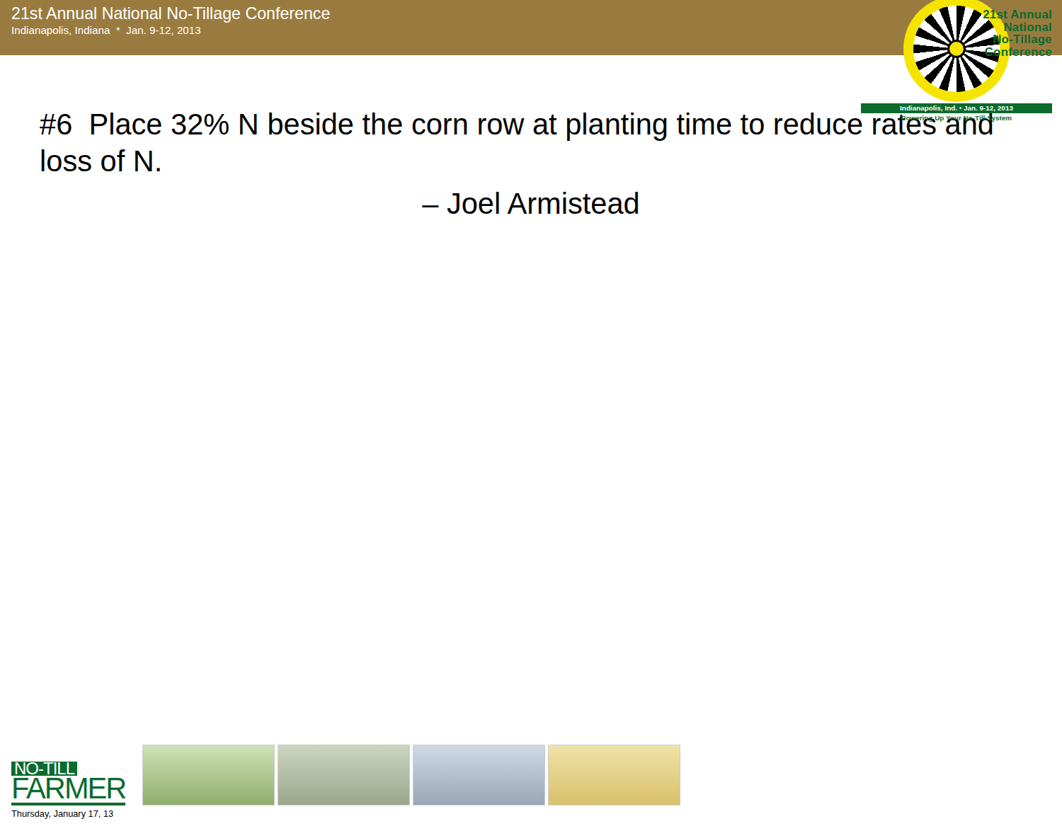21st Annual National No-Tillage Conference
Indianapolis, Indiana * Jan. 9-12, 2013
21st Annual National No-Tillage Conference
Indianapolis, Ind. • Jan. 9-12, 2013
Powering Up Your No-Till System
#6 Place 32% N beside the corn row at planting time to reduce rates and loss of N.
– Joel Armistead
NO-TILL FARMER
Thursday, January 17, 13